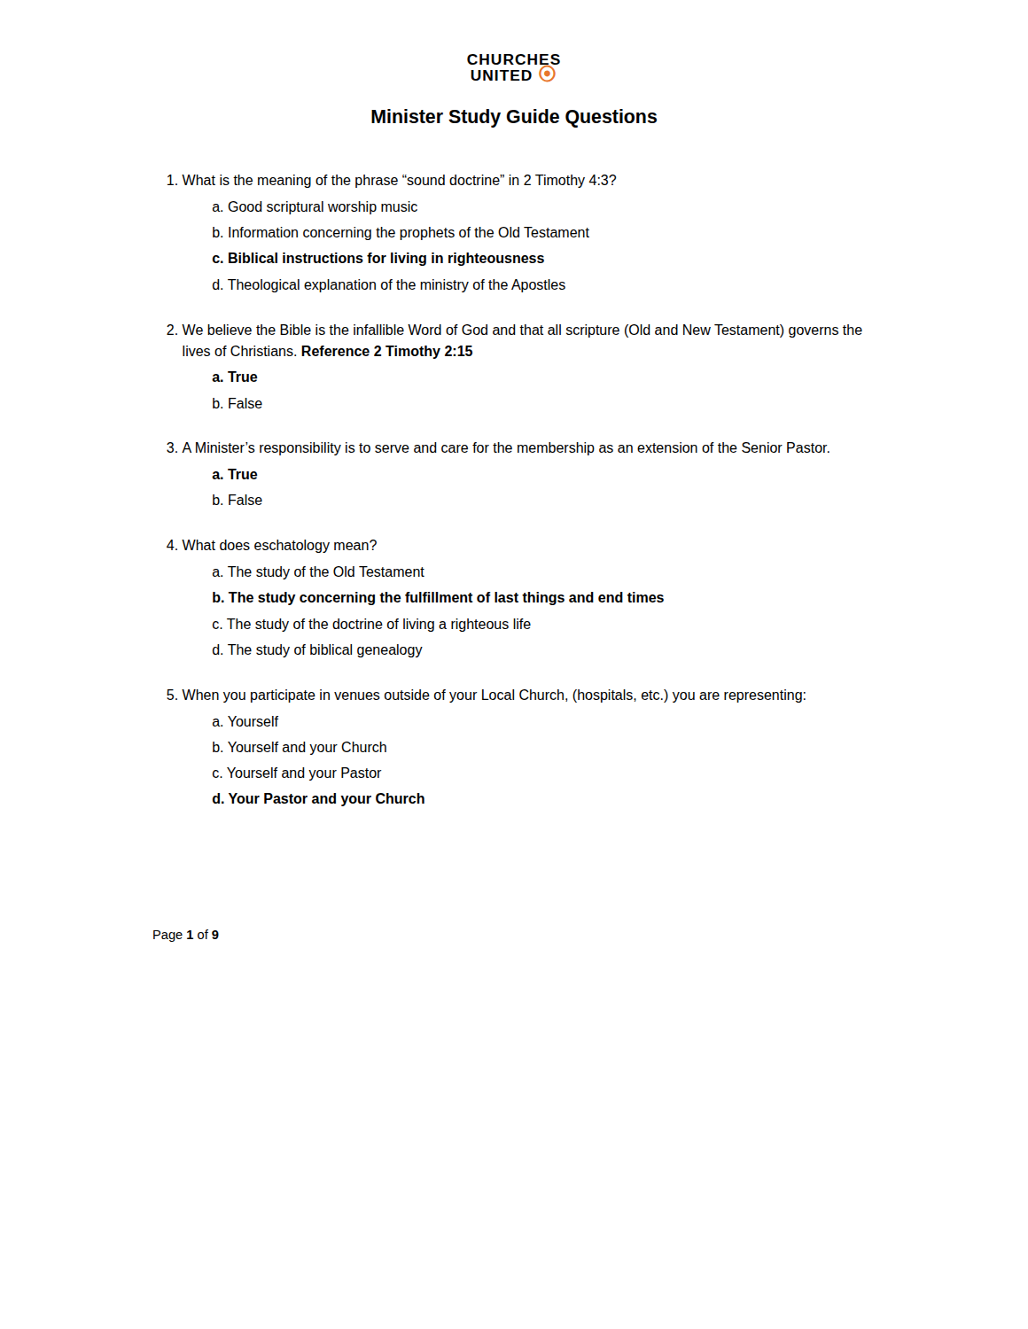CHURCHES
UNITED ⦿
Minister Study Guide Questions
What is the meaning of the phrase “sound doctrine” in 2 Timothy 4:3?
a. Good scriptural worship music
b. Information concerning the prophets of the Old Testament
c. Biblical instructions for living in righteousness
d. Theological explanation of the ministry of the Apostles
We believe the Bible is the infallible Word of God and that all scripture (Old and New Testament) governs the lives of Christians. Reference 2 Timothy 2:15
a. True
b. False
A Minister’s responsibility is to serve and care for the membership as an extension of the Senior Pastor.
a. True
b. False
What does eschatology mean?
a. The study of the Old Testament
b. The study concerning the fulfillment of last things and end times
c. The study of the doctrine of living a righteous life
d. The study of biblical genealogy
When you participate in venues outside of your Local Church, (hospitals, etc.) you are representing:
a. Yourself
b. Yourself and your Church
c. Yourself and your Pastor
d. Your Pastor and your Church
Page 1 of 9